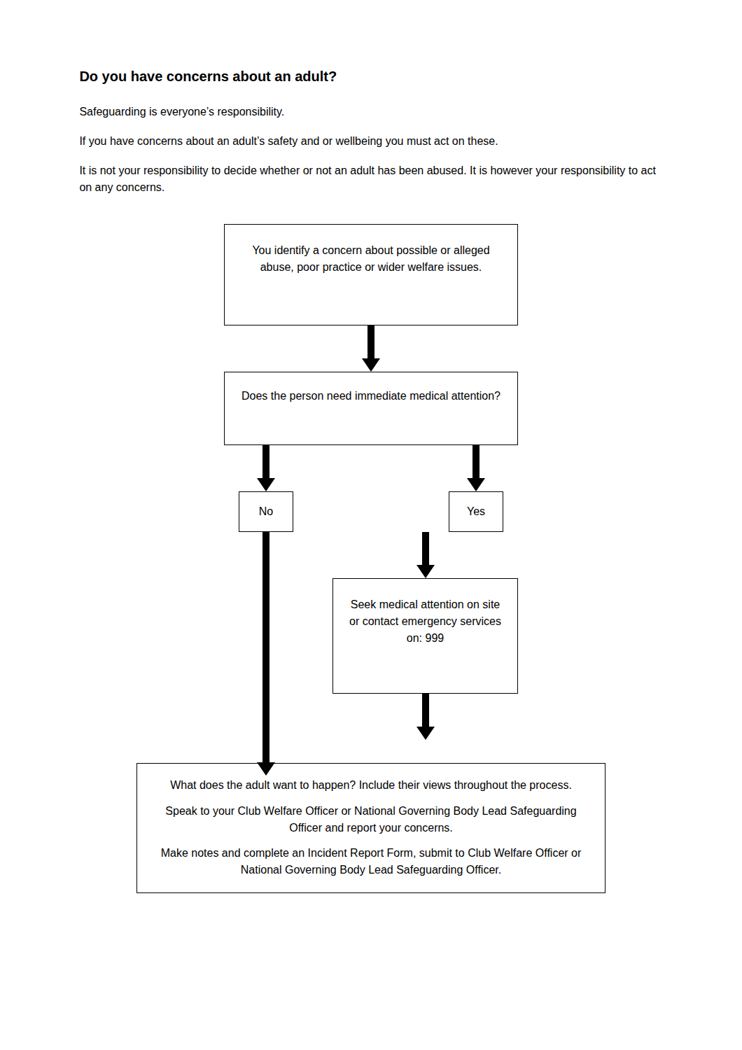Do you have concerns about an adult?
Safeguarding is everyone’s responsibility.
If you have concerns about an adult’s safety and or wellbeing you must act on these.
It is not your responsibility to decide whether or not an adult has been abused. It is however your responsibility to act on any concerns.
You identify a concern about possible or alleged abuse, poor practice or wider welfare issues.
Does the person need immediate medical attention?
No
Yes
Seek medical attention on site or contact emergency services on: 999
What does the adult want to happen? Include their views throughout the process.
Speak to your Club Welfare Officer or National Governing Body Lead Safeguarding Officer and report your concerns.
Make notes and complete an Incident Report Form, submit to Club Welfare Officer or National Governing Body Lead Safeguarding Officer.